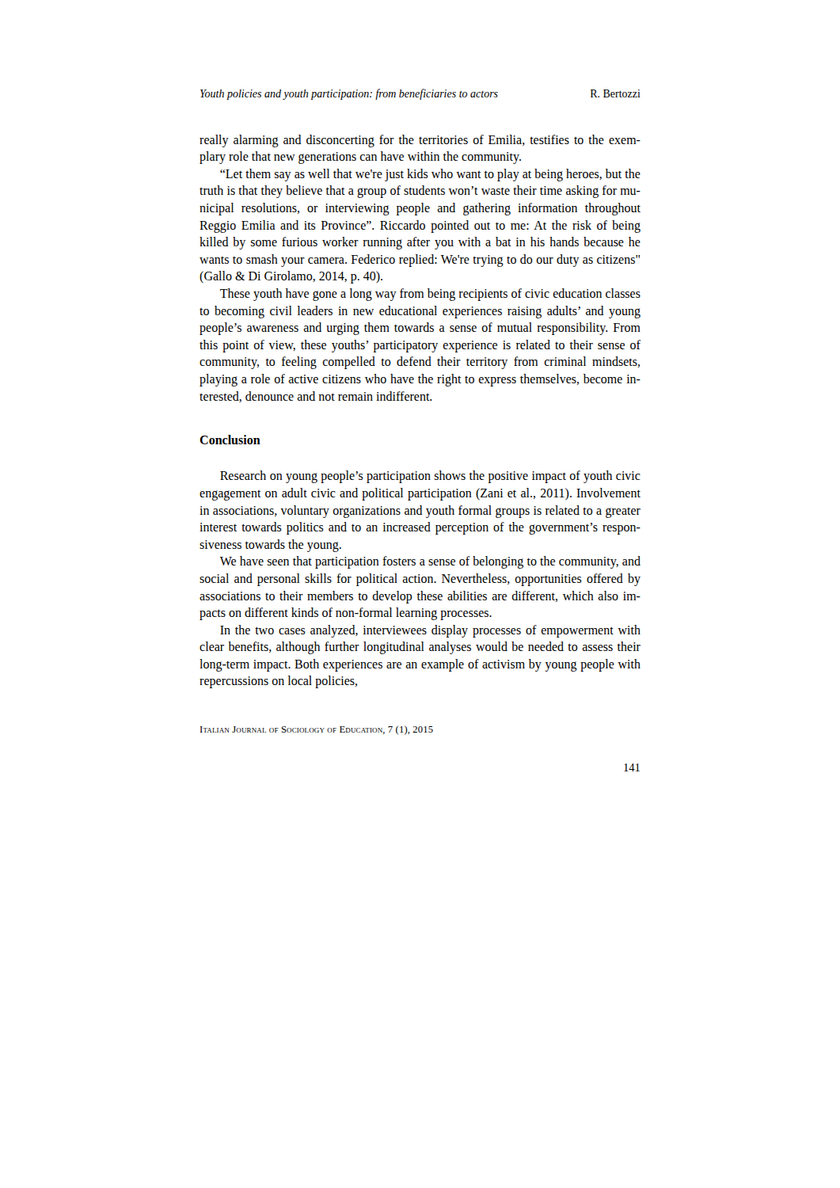Youth policies and youth participation: from beneficiaries to actors R. Bertozzi
really alarming and disconcerting for the territories of Emilia, testifies to the exemplary role that new generations can have within the community.
“Let them say as well that we're just kids who want to play at being heroes, but the truth is that they believe that a group of students won’t waste their time asking for municipal resolutions, or interviewing people and gathering information throughout Reggio Emilia and its Province”. Riccardo pointed out to me: At the risk of being killed by some furious worker running after you with a bat in his hands because he wants to smash your camera. Federico replied: We're trying to do our duty as citizens" (Gallo & Di Girolamo, 2014, p. 40).
These youth have gone a long way from being recipients of civic education classes to becoming civil leaders in new educational experiences raising adults’ and young people’s awareness and urging them towards a sense of mutual responsibility. From this point of view, these youths’ participatory experience is related to their sense of community, to feeling compelled to defend their territory from criminal mindsets, playing a role of active citizens who have the right to express themselves, become interested, denounce and not remain indifferent.
Conclusion
Research on young people’s participation shows the positive impact of youth civic engagement on adult civic and political participation (Zani et al., 2011). Involvement in associations, voluntary organizations and youth formal groups is related to a greater interest towards politics and to an increased perception of the government’s responsiveness towards the young.
We have seen that participation fosters a sense of belonging to the community, and social and personal skills for political action. Nevertheless, opportunities offered by associations to their members to develop these abilities are different, which also impacts on different kinds of non-formal learning processes.
In the two cases analyzed, interviewees display processes of empowerment with clear benefits, although further longitudinal analyses would be needed to assess their long-term impact. Both experiences are an example of activism by young people with repercussions on local policies,
Italian Journal of Sociology of Education, 7 (1), 2015
141